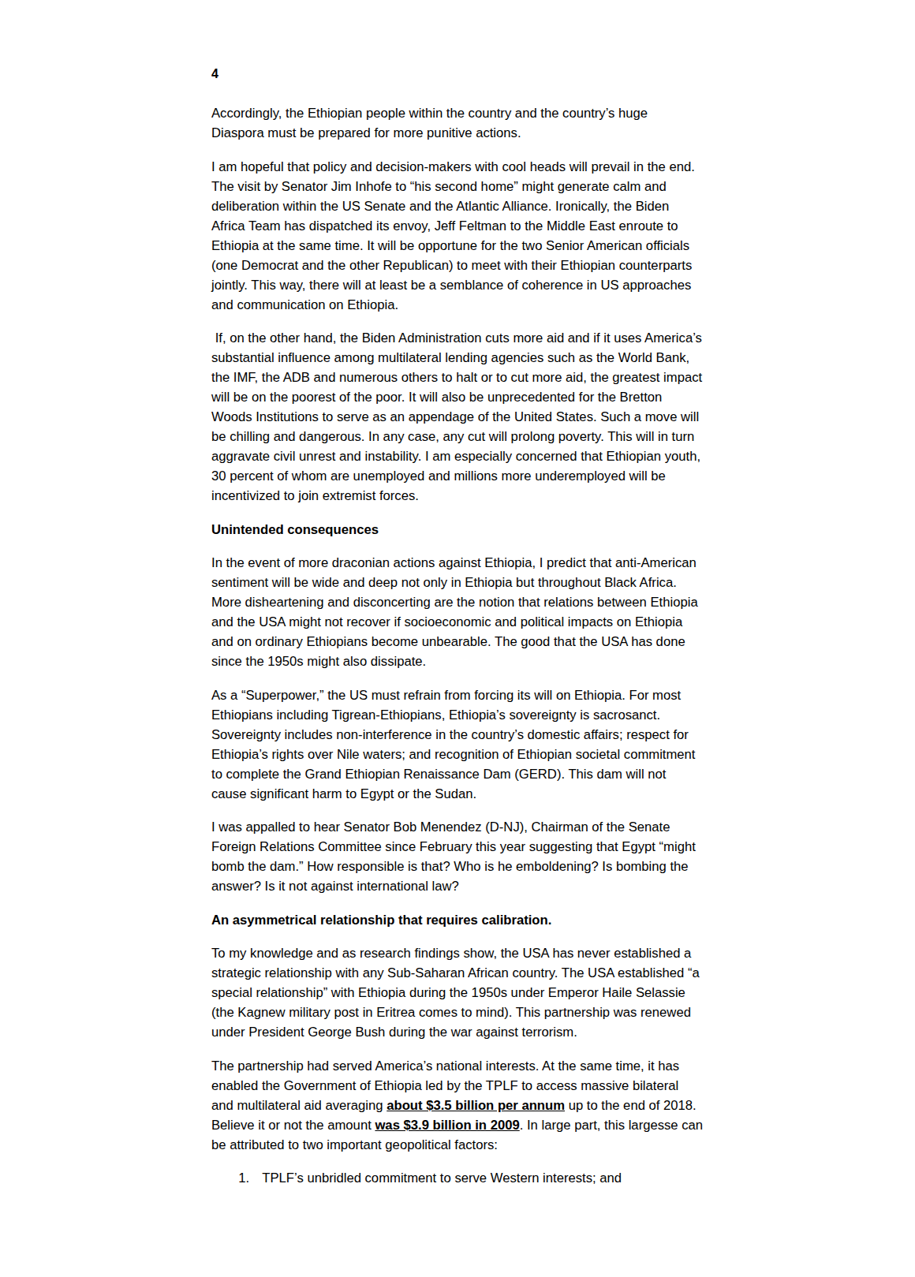4
Accordingly, the Ethiopian people within the country and the country’s huge Diaspora must be prepared for more punitive actions.
I am hopeful that policy and decision-makers with cool heads will prevail in the end. The visit by Senator Jim Inhofe to “his second home” might generate calm and deliberation within the US Senate and the Atlantic Alliance. Ironically, the Biden Africa Team has dispatched its envoy, Jeff Feltman to the Middle East enroute to Ethiopia at the same time. It will be opportune for the two Senior American officials (one Democrat and the other Republican) to meet with their Ethiopian counterparts jointly. This way, there will at least be a semblance of coherence in US approaches and communication on Ethiopia.
If, on the other hand, the Biden Administration cuts more aid and if it uses America’s substantial influence among multilateral lending agencies such as the World Bank, the IMF, the ADB and numerous others to halt or to cut more aid, the greatest impact will be on the poorest of the poor. It will also be unprecedented for the Bretton Woods Institutions to serve as an appendage of the United States. Such a move will be chilling and dangerous. In any case, any cut will prolong poverty. This will in turn aggravate civil unrest and instability. I am especially concerned that Ethiopian youth, 30 percent of whom are unemployed and millions more underemployed will be incentivized to join extremist forces.
Unintended consequences
In the event of more draconian actions against Ethiopia, I predict that anti-American sentiment will be wide and deep not only in Ethiopia but throughout Black Africa. More disheartening and disconcerting are the notion that relations between Ethiopia and the USA might not recover if socioeconomic and political impacts on Ethiopia and on ordinary Ethiopians become unbearable. The good that the USA has done since the 1950s might also dissipate.
As a “Superpower,” the US must refrain from forcing its will on Ethiopia. For most Ethiopians including Tigrean-Ethiopians, Ethiopia’s sovereignty is sacrosanct. Sovereignty includes non-interference in the country’s domestic affairs; respect for Ethiopia’s rights over Nile waters; and recognition of Ethiopian societal commitment to complete the Grand Ethiopian Renaissance Dam (GERD). This dam will not cause significant harm to Egypt or the Sudan.
I was appalled to hear Senator Bob Menendez (D-NJ), Chairman of the Senate Foreign Relations Committee since February this year suggesting that Egypt “might bomb the dam.” How responsible is that? Who is he emboldening? Is bombing the answer? Is it not against international law?
An asymmetrical relationship that requires calibration.
To my knowledge and as research findings show, the USA has never established a strategic relationship with any Sub-Saharan African country. The USA established “a special relationship” with Ethiopia during the 1950s under Emperor Haile Selassie (the Kagnew military post in Eritrea comes to mind). This partnership was renewed under President George Bush during the war against terrorism.
The partnership had served America’s national interests. At the same time, it has enabled the Government of Ethiopia led by the TPLF to access massive bilateral and multilateral aid averaging about $3.5 billion per annum up to the end of 2018. Believe it or not the amount was $3.9 billion in 2009. In large part, this largesse can be attributed to two important geopolitical factors:
TPLF’s unbridled commitment to serve Western interests; and